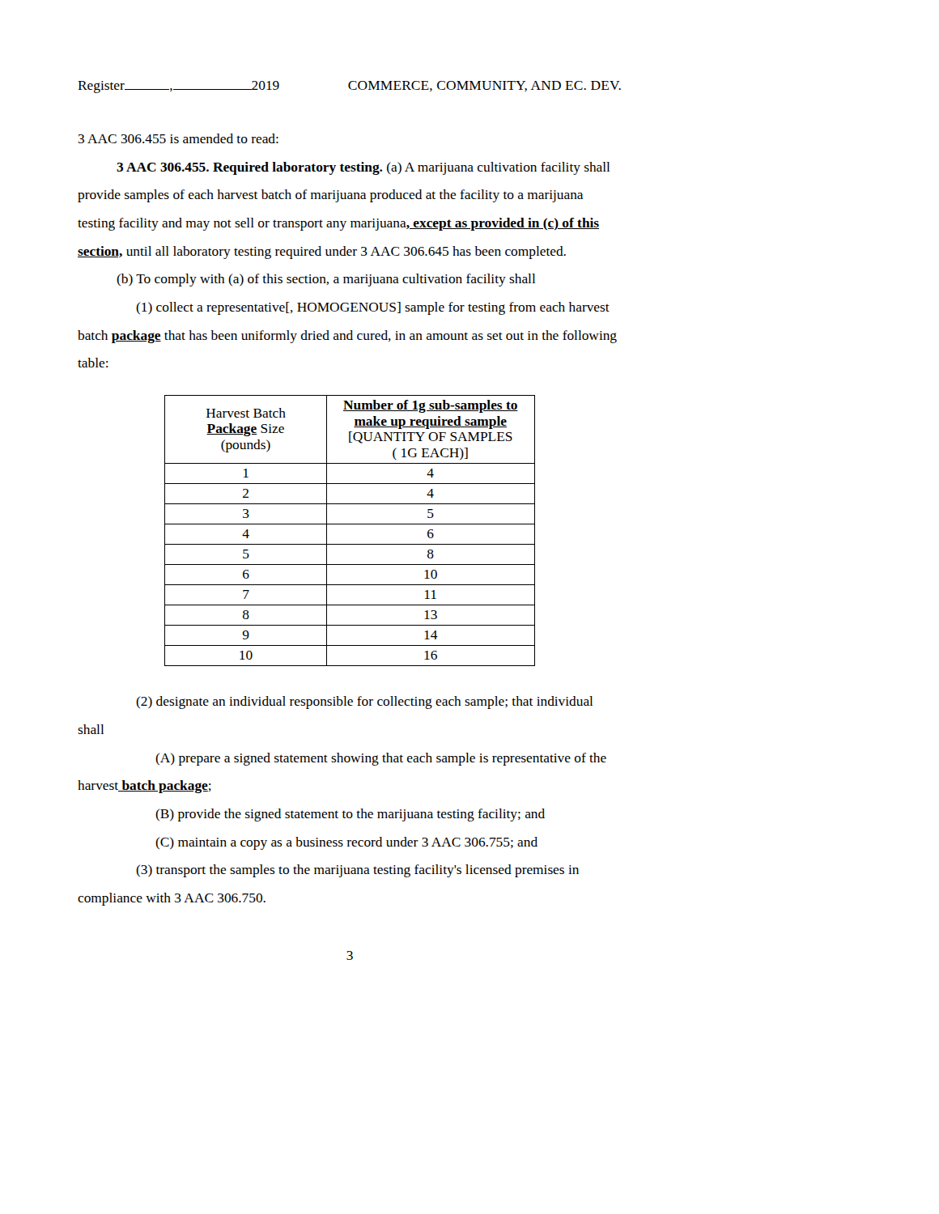Register , 2019
Commerce, Community, and Ec. Dev.
3 AAC 306.455 is amended to read:
3 AAC 306.455. Required laboratory testing. (a) A marijuana cultivation facility shall provide samples of each harvest batch of marijuana produced at the facility to a marijuana testing facility and may not sell or transport any marijuana, except as provided in (c) of this section, until all laboratory testing required under 3 AAC 306.645 has been completed.
(b) To comply with (a) of this section, a marijuana cultivation facility shall
(1) collect a representative[, HOMOGENOUS] sample for testing from each harvest batch package that has been uniformly dried and cured, in an amount as set out in the following table:
| Harvest Batch Package Size (pounds) | Number of 1g sub-samples to make up required sample [QUANTITY OF SAMPLES ( 1G EACH)] |
| --- | --- |
| 1 | 4 |
| 2 | 4 |
| 3 | 5 |
| 4 | 6 |
| 5 | 8 |
| 6 | 10 |
| 7 | 11 |
| 8 | 13 |
| 9 | 14 |
| 10 | 16 |
(2) designate an individual responsible for collecting each sample; that individual shall
(A) prepare a signed statement showing that each sample is representative of the harvest batch package;
(B) provide the signed statement to the marijuana testing facility; and
(C) maintain a copy as a business record under 3 AAC 306.755; and
(3) transport the samples to the marijuana testing facility's licensed premises in compliance with 3 AAC 306.750.
3